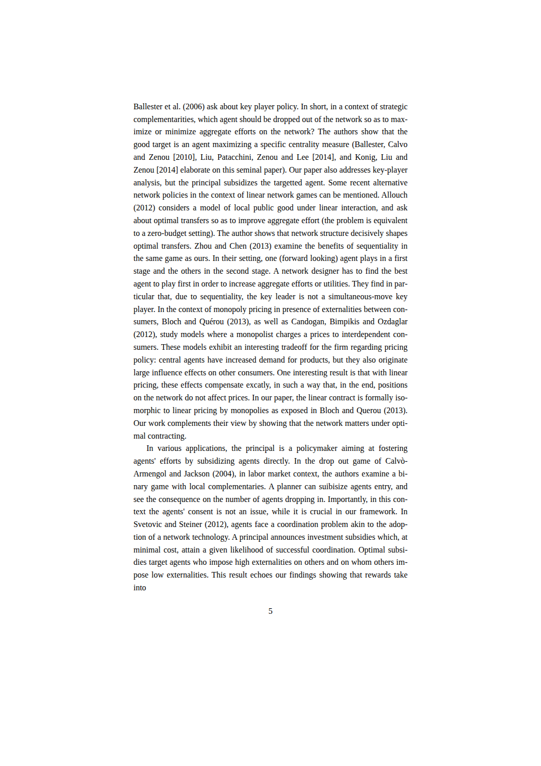Ballester et al. (2006) ask about key player policy. In short, in a context of strategic complementarities, which agent should be dropped out of the network so as to maximize or minimize aggregate efforts on the network? The authors show that the good target is an agent maximizing a specific centrality measure (Ballester, Calvo and Zenou [2010], Liu, Patacchini, Zenou and Lee [2014], and Konig, Liu and Zenou [2014] elaborate on this seminal paper). Our paper also addresses key-player analysis, but the principal subsidizes the targetted agent. Some recent alternative network policies in the context of linear network games can be mentioned. Allouch (2012) considers a model of local public good under linear interaction, and ask about optimal transfers so as to improve aggregate effort (the problem is equivalent to a zero-budget setting). The author shows that network structure decisively shapes optimal transfers. Zhou and Chen (2013) examine the benefits of sequentiality in the same game as ours. In their setting, one (forward looking) agent plays in a first stage and the others in the second stage. A network designer has to find the best agent to play first in order to increase aggregate efforts or utilities. They find in particular that, due to sequentiality, the key leader is not a simultaneous-move key player. In the context of monopoly pricing in presence of externalities between consumers, Bloch and Quérou (2013), as well as Candogan, Bimpikis and Ozdaglar (2012), study models where a monopolist charges a prices to interdependent consumers. These models exhibit an interesting tradeoff for the firm regarding pricing policy: central agents have increased demand for products, but they also originate large influence effects on other consumers. One interesting result is that with linear pricing, these effects compensate excatly, in such a way that, in the end, positions on the network do not affect prices. In our paper, the linear contract is formally isomorphic to linear pricing by monopolies as exposed in Bloch and Querou (2013). Our work complements their view by showing that the network matters under optimal contracting.
In various applications, the principal is a policymaker aiming at fostering agents' efforts by subsidizing agents directly. In the drop out game of Calvò-Armengol and Jackson (2004), in labor market context, the authors examine a binary game with local complementaries. A planner can suibisize agents entry, and see the consequence on the number of agents dropping in. Importantly, in this context the agents' consent is not an issue, while it is crucial in our framework. In Svetovic and Steiner (2012), agents face a coordination problem akin to the adoption of a network technology. A principal announces investment subsidies which, at minimal cost, attain a given likelihood of successful coordination. Optimal subsidies target agents who impose high externalities on others and on whom others impose low externalities. This result echoes our findings showing that rewards take into
5